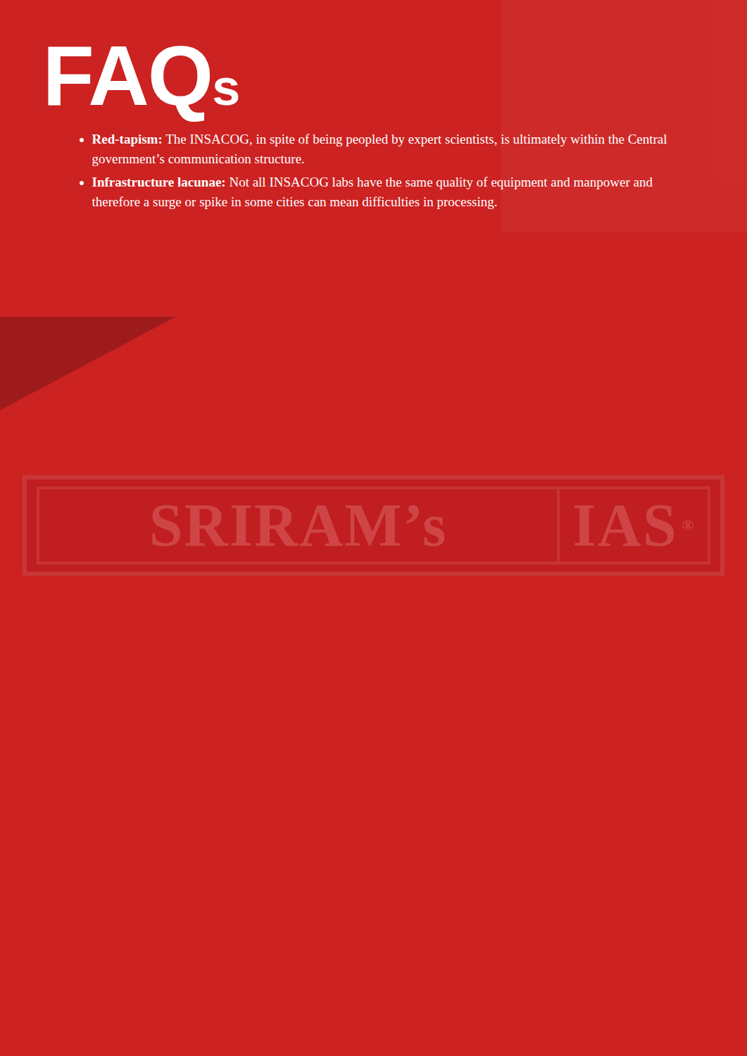FAQs
Red-tapism: The INSACOG, in spite of being peopled by expert scientists, is ultimately within the Central government’s communication structure.
Infrastructure lacunae: Not all INSACOG labs have the same quality of equipment and manpower and therefore a surge or spike in some cities can mean difficulties in processing.
SRIRAM’s
IAS®